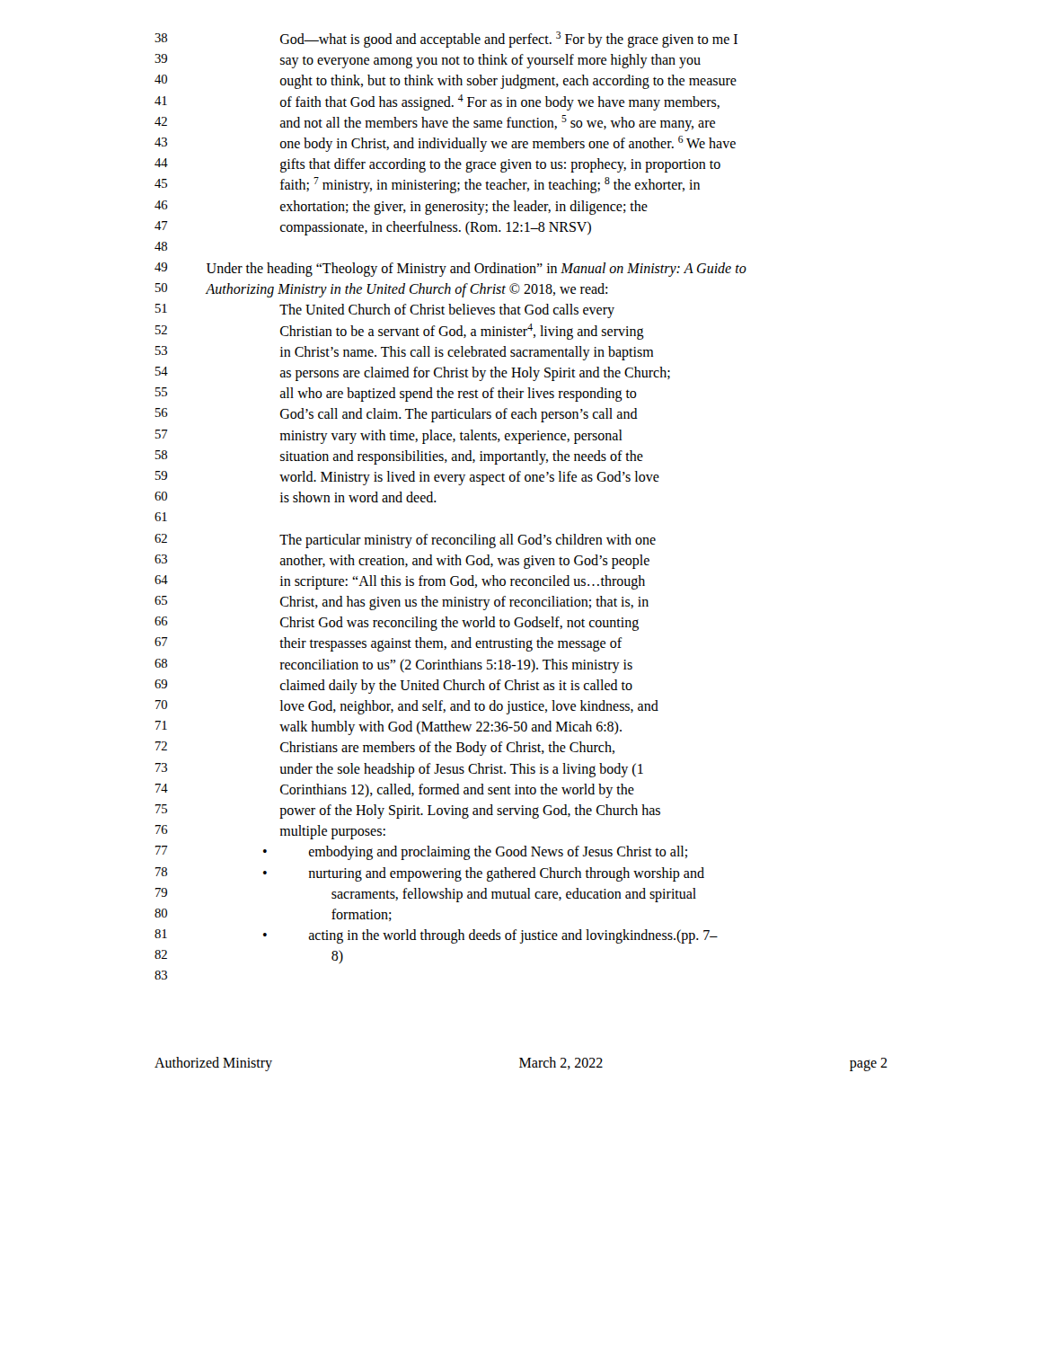God—what is good and acceptable and perfect. 3 For by the grace given to me I
say to everyone among you not to think of yourself more highly than you
ought to think, but to think with sober judgment, each according to the measure
of faith that God has assigned. 4 For as in one body we have many members,
and not all the members have the same function, 5 so we, who are many, are
one body in Christ, and individually we are members one of another. 6 We have
gifts that differ according to the grace given to us: prophecy, in proportion to
faith; 7 ministry, in ministering; the teacher, in teaching; 8 the exhorter, in
exhortation; the giver, in generosity; the leader, in diligence; the
compassionate, in cheerfulness. (Rom. 12:1–8 NRSV)
Under the heading “Theology of Ministry and Ordination” in Manual on Ministry: A Guide to
Authorizing Ministry in the United Church of Christ © 2018, we read:
The United Church of Christ believes that God calls every
Christian to be a servant of God, a minister4, living and serving
in Christ’s name. This call is celebrated sacramentally in baptism
as persons are claimed for Christ by the Holy Spirit and the Church;
all who are baptized spend the rest of their lives responding to
God’s call and claim. The particulars of each person’s call and
ministry vary with time, place, talents, experience, personal
situation and responsibilities, and, importantly, the needs of the
world. Ministry is lived in every aspect of one’s life as God’s love
is shown in word and deed.
The particular ministry of reconciling all God’s children with one
another, with creation, and with God, was given to God’s people
in scripture: “All this is from God, who reconciled us…through
Christ, and has given us the ministry of reconciliation; that is, in
Christ God was reconciling the world to Godself, not counting
their trespasses against them, and entrusting the message of
reconciliation to us” (2 Corinthians 5:18-19). This ministry is
claimed daily by the United Church of Christ as it is called to
love God, neighbor, and self, and to do justice, love kindness, and
walk humbly with God (Matthew 22:36-50 and Micah 6:8).
Christians are members of the Body of Christ, the Church,
under the sole headship of Jesus Christ. This is a living body (1
Corinthians 12), called, formed and sent into the world by the
power of the Holy Spirit. Loving and serving God, the Church has
multiple purposes:
•embodying and proclaiming the Good News of Jesus Christ to all;
•nurturing and empowering the gathered Church through worship and
sacraments, fellowship and mutual care, education and spiritual
formation;
•acting in the world through deeds of justice and lovingkindness.(pp. 7–
8)
Authorized Ministry
March 2, 2022
page 2